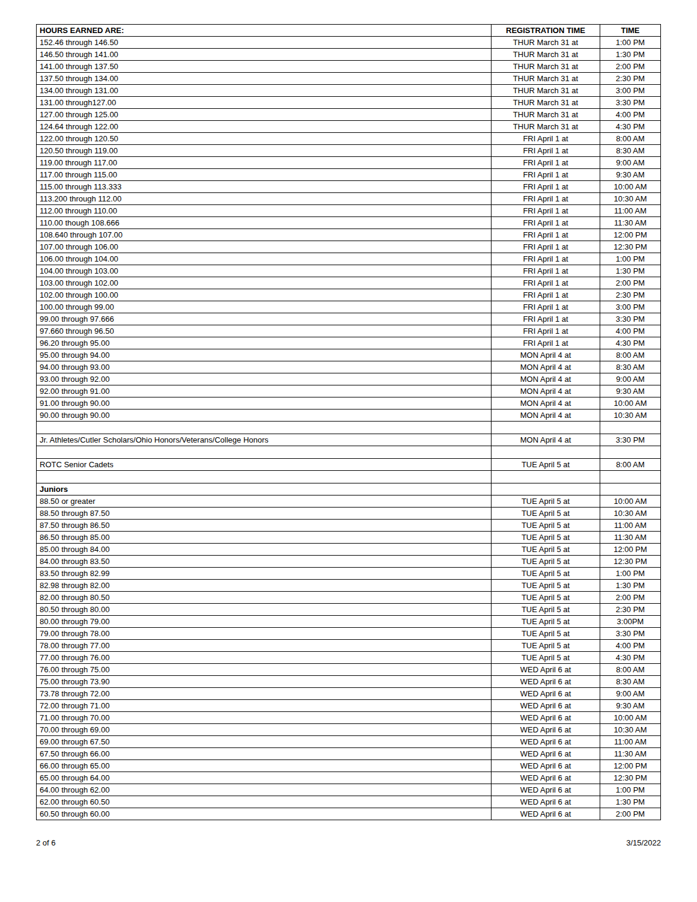| HOURS EARNED ARE: | REGISTRATION TIME | TIME |
| --- | --- | --- |
| 152.46 through 146.50 | THUR March 31 at | 1:00 PM |
| 146.50 through 141.00 | THUR March 31 at | 1:30 PM |
| 141.00 through 137.50 | THUR March 31 at | 2:00 PM |
| 137.50 through 134.00 | THUR March 31 at | 2:30 PM |
| 134.00 through 131.00 | THUR March 31 at | 3:00 PM |
| 131.00 through127.00 | THUR March 31 at | 3:30 PM |
| 127.00 through 125.00 | THUR March 31 at | 4:00 PM |
| 124.64 through 122.00 | THUR March 31 at | 4:30 PM |
| 122.00 through 120.50 | FRI April 1 at | 8:00 AM |
| 120.50 through 119.00 | FRI April 1 at | 8:30 AM |
| 119.00 through 117.00 | FRI April 1 at | 9:00 AM |
| 117.00 through 115.00 | FRI April 1 at | 9:30 AM |
| 115.00 through 113.333 | FRI April 1 at | 10:00 AM |
| 113.200 through 112.00 | FRI April 1 at | 10:30 AM |
| 112.00 through 110.00 | FRI April 1 at | 11:00 AM |
| 110.00 though 108.666 | FRI April 1 at | 11:30 AM |
| 108.640 through 107.00 | FRI April 1 at | 12:00 PM |
| 107.00 through 106.00 | FRI April 1 at | 12:30 PM |
| 106.00 through 104.00 | FRI April 1 at | 1:00 PM |
| 104.00 through 103.00 | FRI April 1 at | 1:30 PM |
| 103.00 through 102.00 | FRI April 1 at | 2:00 PM |
| 102.00 through 100.00 | FRI April 1 at | 2:30 PM |
| 100.00 through 99.00 | FRI April 1 at | 3:00 PM |
| 99.00 through 97.666 | FRI April 1 at | 3:30 PM |
| 97.660 through 96.50 | FRI April 1 at | 4:00 PM |
| 96.20 through 95.00 | FRI April 1 at | 4:30 PM |
| 95.00 through 94.00 | MON April 4 at | 8:00 AM |
| 94.00 through 93.00 | MON April 4 at | 8:30 AM |
| 93.00 through 92.00 | MON April 4 at | 9:00 AM |
| 92.00 through 91.00 | MON April 4 at | 9:30 AM |
| 91.00 through 90.00 | MON April 4 at | 10:00 AM |
| 90.00 through 90.00 | MON April 4 at | 10:30 AM |
| Jr. Athletes/Cutler Scholars/Ohio Honors/Veterans/College Honors | MON April 4 at | 3:30 PM |
| ROTC Senior Cadets | TUE April 5 at | 8:00 AM |
| Juniors | | |
| 88.50 or greater | TUE April 5 at | 10:00 AM |
| 88.50 through 87.50 | TUE April 5 at | 10:30 AM |
| 87.50 through 86.50 | TUE April 5 at | 11:00 AM |
| 86.50 through 85.00 | TUE April 5 at | 11:30 AM |
| 85.00 through 84.00 | TUE April 5 at | 12:00 PM |
| 84.00 through 83.50 | TUE April 5 at | 12:30 PM |
| 83.50 through 82.99 | TUE April 5 at | 1:00 PM |
| 82.98 through 82.00 | TUE April 5 at | 1:30 PM |
| 82.00 through 80.50 | TUE April 5 at | 2:00 PM |
| 80.50 through 80.00 | TUE April 5 at | 2:30 PM |
| 80.00 through 79.00 | TUE April 5 at | 3:00PM |
| 79.00 through 78.00 | TUE April 5 at | 3:30 PM |
| 78.00 through 77.00 | TUE April 5 at | 4:00 PM |
| 77.00 through 76.00 | TUE April 5 at | 4:30 PM |
| 76.00 through 75.00 | WED April 6 at | 8:00 AM |
| 75.00 through 73.90 | WED April 6 at | 8:30 AM |
| 73.78 through 72.00 | WED April 6 at | 9:00 AM |
| 72.00 through 71.00 | WED April 6 at | 9:30 AM |
| 71.00 through 70.00 | WED April 6 at | 10:00 AM |
| 70.00 through 69.00 | WED April 6 at | 10:30 AM |
| 69.00 through 67.50 | WED April 6 at | 11:00 AM |
| 67.50 through 66.00 | WED April 6 at | 11:30 AM |
| 66.00 through 65.00 | WED April 6 at | 12:00 PM |
| 65.00 through 64.00 | WED April 6 at | 12:30 PM |
| 64.00 through 62.00 | WED April 6 at | 1:00 PM |
| 62.00 through 60.50 | WED April 6 at | 1:30 PM |
| 60.50 through 60.00 | WED April 6 at | 2:00 PM |
2 of 6 3/15/2022